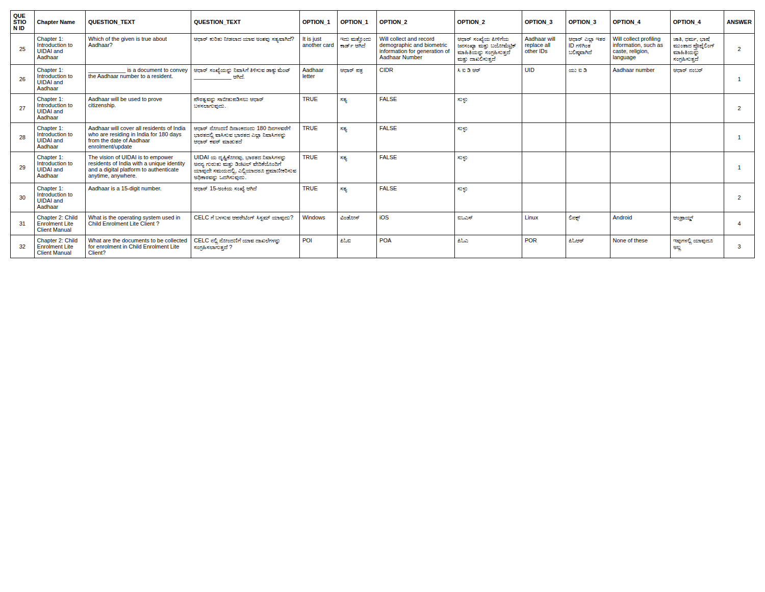| QUE STIO N ID | Chapter Name | QUESTION_TEXT | QUESTION_TEXT | OPTION_1 | OPTION_1 | OPTION_2 | OPTION_2 | OPTION_3 | OPTION_3 | OPTION_4 | OPTION_4 | ANSWER |
| --- | --- | --- | --- | --- | --- | --- | --- | --- | --- | --- | --- | --- |
| 25 | Chapter 1: Introduction to UIDAI and Aadhaar | Which of the given is true about Aadhaar? | ಆಧಾರ್ ಕುರಿತು ನೀಡಲಾದ ಯಾವ ಅಂಶವು ಸತ್ಯವಾಗಿದೆ? | It is just another card | ಇದು ಮತ್ತೊಂದು ಕಾರ್ಡ್ ಆಗಿದೆ | Will collect and record demographic and biometric information for generation of Aadhaar Number | ಆಧಾರ್ ಸಂಖ್ಯೆಯ ಪೀಳಿಗೆಯ ಜನಸಂಖ್ಯಾ ಮತ್ತು ಬಯೋಮೆಟ್ರಿಕ್ ಮಾಹಿತಿಯನ್ನು ಸಂಗ್ರಹಿಸುತ್ತದೆ ಮತ್ತು ದಾಖಲಿಸುತ್ತದೆ | Aadhaar will replace all other IDs | ಆಧಾರ್ ಎಲ್ಲಾ ಇತರ ID ಗಳಿಗಿಂತ ಬಲಿಷ್ಠವಾಗಿದೆ | Will collect profiling information, such as caste, religion, language | ಜಾತಿ, ಧರ್ಮ, ಭಾಷೆ ಮುಂತಾದ ಪ್ರೊಫೈಲಿಂಗ್ ಮಾಹಿತಿಯನ್ನು ಸಂಗ್ರಹಿಸುತ್ತದೆ | 2 |
| 26 | Chapter 1: Introduction to UIDAI and Aadhaar | ____________ is a document to convey the Aadhaar number to a resident. | ಆಧಾರ್ ಸಂಖ್ಯೆಯನ್ನು ನಿವಾಸಿಗೆ ತಿಳಿಸುವ ಡಾಕ್ಯುಮೆಂಟ್ ____________ ಆಗಿದೆ. | Aadhaar letter | ಆಧಾರ್ ಪತ್ರ | CIDR | ಸಿ ಐ ಡಿ ಆರ್ | UID | ಯು ಐ ಡಿ | Aadhaar number | ಆಧಾರ್ ನಂಬರ್ | 1 |
| 27 | Chapter 1: Introduction to UIDAI and Aadhaar | Aadhaar will be used to prove citizenship. | ಪೌರತ್ವವನ್ನು ಸಾಬೀತುಪಡಿಸಲು ಆಧಾರ್ ಬಳಸಲಾಗುವುದು. | TRUE | ಸತ್ಯ | FALSE | ಸುಳ್ಳು | | | | | 2 |
| 28 | Chapter 1: Introduction to UIDAI and Aadhaar | Aadhaar will cover all residents of India who are residing in India for 180 days from the date of Aadhaar enrolment/update | ಆಧಾರ್ ನೋಂದಣಿ ದಿನಾಂಕದಂದು 180 ದಿನಗಳವರೆಗೆ ಭಾರತದಲ್ಲಿ ವಾಸಿಸುವ ಭಾರತದ ಎಲ್ಲಾ ನಿವಾಸಿಗಳನ್ನು ಆಧಾರ್ ಕವರ್ ಮಾಡುತದೆ | TRUE | ಸತ್ಯ | FALSE | ಸುಳ್ಳು | | | | | 1 |
| 29 | Chapter 1: Introduction to UIDAI and Aadhaar | The vision of UIDAI is to empower residents of India with a unique identity and a digital platform to authenticate anytime, anywhere. | UIDAI ಯ ದೃಷ್ಟಿಕೋನವು, ಭಾರತದ ನಿವಾಸಿಗಳನ್ನು ಅನನ್ಯ ಗುರುತು ಮತ್ತು ಡಿಜಿಟಲ್ ವೇದಿಕೆಯೊಂದಿಗೆ ಯಾವುದೇ ಸಮಯದಲ್ಲಿ, ಎಲ್ಲಿಯಾದರೂ ಪ್ರಮಾಣೀಕರಿಸುವ ಅಧಿಕಾರವನ್ನು ಒದಗಿಸುವುದು. | TRUE | ಸತ್ಯ | FALSE | ಸುಳ್ಳು | | | | | 1 |
| 30 | Chapter 1: Introduction to UIDAI and Aadhaar | Aadhaar is a 15-digit number. | ಆಧಾರ್ 15-ಅಂಕಿಯ ಸಂಖ್ಯೆ ಆಗಿದೆ | TRUE | ಸತ್ಯ | FALSE | ಸುಳ್ಳು | | | | | 2 |
| 31 | Chapter 2: Child Enrolment Lite Client Manual | What is the operating system used in Child Enrolment Lite Client ? | CELC ಗೆ ಬಳಸುವ ಆಪರೇಟಿಂಗ್ ಸಿಸ್ಟಮ್ ಯಾವುದು? | Windows | ವಿಂಡೋಸ್ | iOS | ಐಒಎಸ್ | Linux | ಲಿನಕ್ಸ್ | Android | ಆಂಡ್ರಾಯ್ಡ್ | 4 |
| 32 | Chapter 2: Child Enrolment Lite Client Manual | What are the documents to be collected for enrolment in Child Enrolment Lite Client? | CELC ನಲ್ಲಿ ನೋಂದಣಿಗೆ ಯಾವ ದಾಖಲೆಗಳನ್ನು ಸಂಗ್ರಹಿಸಲಾಗುತ್ತದೆ ? | POI | ಪಿಓಐ | POA | ಪಿಓಎ | POR | ಪಿಓಆರ್ | None of these | ಇವುಗಳಲ್ಲಿ ಯಾವುದೂ ಅಲ್ಲ | 3 |